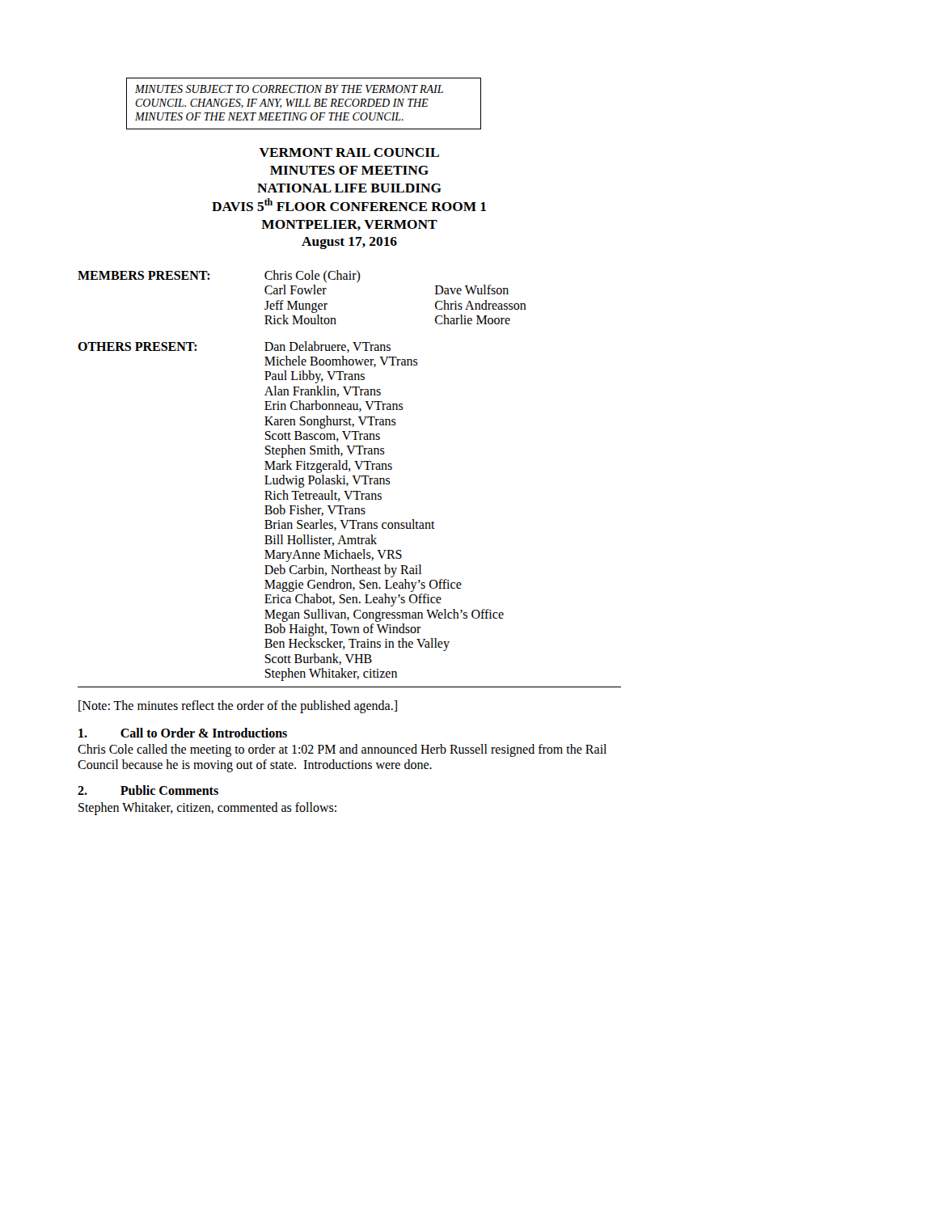MINUTES SUBJECT TO CORRECTION BY THE VERMONT RAIL COUNCIL. CHANGES, IF ANY, WILL BE RECORDED IN THE MINUTES OF THE NEXT MEETING OF THE COUNCIL.
VERMONT RAIL COUNCIL
MINUTES OF MEETING
NATIONAL LIFE BUILDING
DAVIS 5th FLOOR CONFERENCE ROOM 1
MONTPELIER, VERMONT
August 17, 2016
| MEMBERS PRESENT: | Chris Cole (Chair) | |
| | Carl Fowler | Dave Wulfson |
| | Jeff Munger | Chris Andreasson |
| | Rick Moulton | Charlie Moore |
| OTHERS PRESENT: | Dan Delabruere, VTrans |
| | Michele Boomhower, VTrans |
| | Paul Libby, VTrans |
| | Alan Franklin, VTrans |
| | Erin Charbonneau, VTrans |
| | Karen Songhurst, VTrans |
| | Scott Bascom, VTrans |
| | Stephen Smith, VTrans |
| | Mark Fitzgerald, VTrans |
| | Ludwig Polaski, VTrans |
| | Rich Tetreault, VTrans |
| | Bob Fisher, VTrans |
| | Brian Searles, VTrans consultant |
| | Bill Hollister, Amtrak |
| | MaryAnne Michaels, VRS |
| | Deb Carbin, Northeast by Rail |
| | Maggie Gendron, Sen. Leahy’s Office |
| | Erica Chabot, Sen. Leahy’s Office |
| | Megan Sullivan, Congressman Welch’s Office |
| | Bob Haight, Town of Windsor |
| | Ben Heckscker, Trains in the Valley |
| | Scott Burbank, VHB |
| | Stephen Whitaker, citizen |
[Note: The minutes reflect the order of the published agenda.]
1. Call to Order & Introductions
Chris Cole called the meeting to order at 1:02 PM and announced Herb Russell resigned from the Rail Council because he is moving out of state. Introductions were done.
2. Public Comments
Stephen Whitaker, citizen, commented as follows: